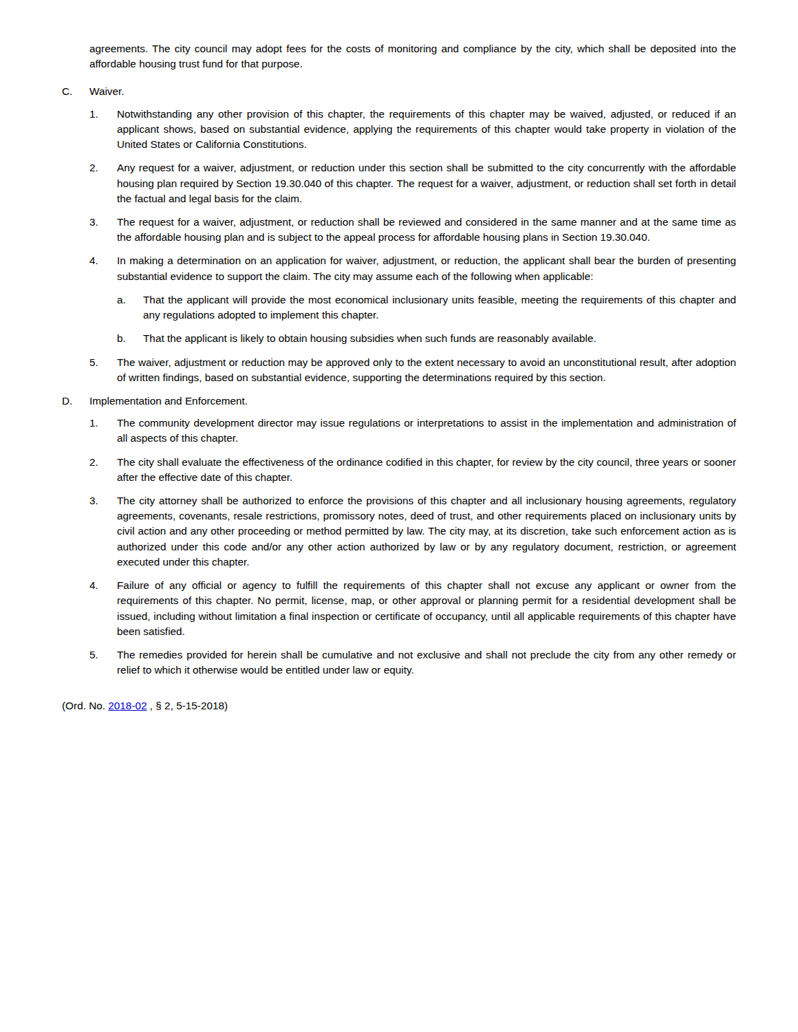agreements. The city council may adopt fees for the costs of monitoring and compliance by the city, which shall be deposited into the affordable housing trust fund for that purpose.
C.
Waiver.
1.
Notwithstanding any other provision of this chapter, the requirements of this chapter may be waived, adjusted, or reduced if an applicant shows, based on substantial evidence, applying the requirements of this chapter would take property in violation of the United States or California Constitutions.
2.
Any request for a waiver, adjustment, or reduction under this section shall be submitted to the city concurrently with the affordable housing plan required by Section 19.30.040 of this chapter. The request for a waiver, adjustment, or reduction shall set forth in detail the factual and legal basis for the claim.
3.
The request for a waiver, adjustment, or reduction shall be reviewed and considered in the same manner and at the same time as the affordable housing plan and is subject to the appeal process for affordable housing plans in Section 19.30.040.
4.
In making a determination on an application for waiver, adjustment, or reduction, the applicant shall bear the burden of presenting substantial evidence to support the claim. The city may assume each of the following when applicable:
a.
That the applicant will provide the most economical inclusionary units feasible, meeting the requirements of this chapter and any regulations adopted to implement this chapter.
b.
That the applicant is likely to obtain housing subsidies when such funds are reasonably available.
5.
The waiver, adjustment or reduction may be approved only to the extent necessary to avoid an unconstitutional result, after adoption of written findings, based on substantial evidence, supporting the determinations required by this section.
D.
Implementation and Enforcement.
1.
The community development director may issue regulations or interpretations to assist in the implementation and administration of all aspects of this chapter.
2.
The city shall evaluate the effectiveness of the ordinance codified in this chapter, for review by the city council, three years or sooner after the effective date of this chapter.
3.
The city attorney shall be authorized to enforce the provisions of this chapter and all inclusionary housing agreements, regulatory agreements, covenants, resale restrictions, promissory notes, deed of trust, and other requirements placed on inclusionary units by civil action and any other proceeding or method permitted by law. The city may, at its discretion, take such enforcement action as is authorized under this code and/or any other action authorized by law or by any regulatory document, restriction, or agreement executed under this chapter.
4.
Failure of any official or agency to fulfill the requirements of this chapter shall not excuse any applicant or owner from the requirements of this chapter. No permit, license, map, or other approval or planning permit for a residential development shall be issued, including without limitation a final inspection or certificate of occupancy, until all applicable requirements of this chapter have been satisfied.
5.
The remedies provided for herein shall be cumulative and not exclusive and shall not preclude the city from any other remedy or relief to which it otherwise would be entitled under law or equity.
(Ord. No. 2018-02 , § 2, 5-15-2018)